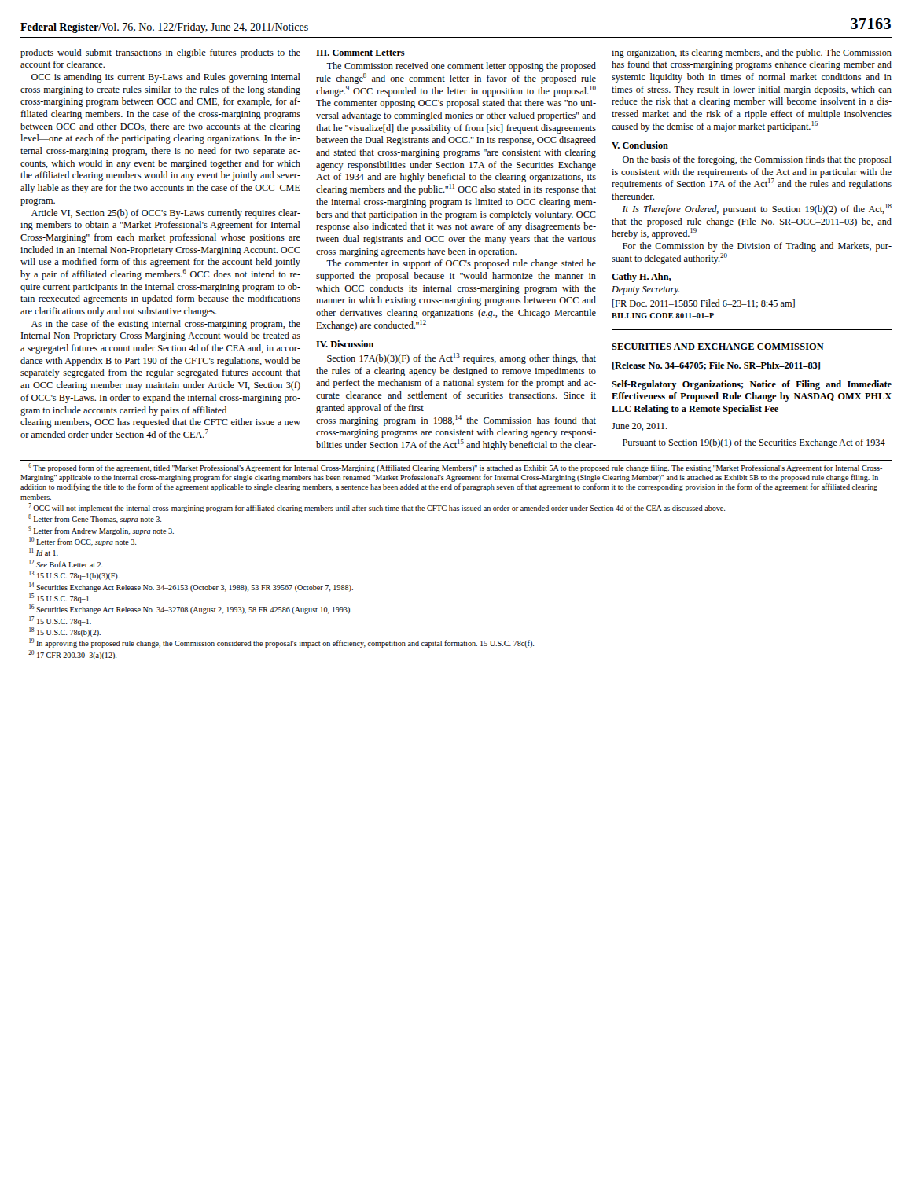Federal Register/Vol. 76, No. 122/Friday, June 24, 2011/Notices
37163
products would submit transactions in eligible futures products to the account for clearance.
OCC is amending its current By-Laws and Rules governing internal cross-margining to create rules similar to the rules of the long-standing cross-margining program between OCC and CME, for example, for affiliated clearing members. In the case of the cross-margining programs between OCC and other DCOs, there are two accounts at the clearing level—one at each of the participating clearing organizations. In the internal cross-margining program, there is no need for two separate accounts, which would in any event be margined together and for which the affiliated clearing members would in any event be jointly and severally liable as they are for the two accounts in the case of the OCC–CME program.
Article VI, Section 25(b) of OCC's By-Laws currently requires clearing members to obtain a ''Market Professional's Agreement for Internal Cross-Margining'' from each market professional whose positions are included in an Internal Non-Proprietary Cross-Margining Account. OCC will use a modified form of this agreement for the account held jointly by a pair of affiliated clearing members.6 OCC does not intend to require current participants in the internal cross-margining program to obtain reexecuted agreements in updated form because the modifications are clarifications only and not substantive changes.
As in the case of the existing internal cross-margining program, the Internal Non-Proprietary Cross-Margining Account would be treated as a segregated futures account under Section 4d of the CEA and, in accordance with Appendix B to Part 190 of the CFTC's regulations, would be separately segregated from the regular segregated futures account that an OCC clearing member may maintain under Article VI, Section 3(f) of OCC's By-Laws. In order to expand the internal cross-margining program to include accounts carried by pairs of affiliated
clearing members, OCC has requested that the CFTC either issue a new or amended order under Section 4d of the CEA.7
III. Comment Letters
The Commission received one comment letter opposing the proposed rule change8 and one comment letter in favor of the proposed rule change.9 OCC responded to the letter in opposition to the proposal.10 The commenter opposing OCC's proposal stated that there was ''no universal advantage to commingled monies or other valued properties'' and that he ''visualize[d] the possibility of from [sic] frequent disagreements between the Dual Registrants and OCC.'' In its response, OCC disagreed and stated that cross-margining programs ''are consistent with clearing agency responsibilities under Section 17A of the Securities Exchange Act of 1934 and are highly beneficial to the clearing organizations, its clearing members and the public.''11 OCC also stated in its response that the internal cross-margining program is limited to OCC clearing members and that participation in the program is completely voluntary. OCC response also indicated that it was not aware of any disagreements between dual registrants and OCC over the many years that the various cross-margining agreements have been in operation.
The commenter in support of OCC's proposed rule change stated he supported the proposal because it ''would harmonize the manner in which OCC conducts its internal cross-margining program with the manner in which existing cross-margining programs between OCC and other derivatives clearing organizations (e.g., the Chicago Mercantile Exchange) are conducted.''12
IV. Discussion
Section 17A(b)(3)(F) of the Act13 requires, among other things, that the rules of a clearing agency be designed to remove impediments to and perfect the mechanism of a national system for the prompt and accurate clearance and settlement of securities transactions. Since it granted approval of the first
cross-margining program in 1988,14 the Commission has found that cross-margining programs are consistent with clearing agency responsibilities under Section 17A of the Act15 and highly beneficial to the clearing organization, its clearing members, and the public. The Commission has found that cross-margining programs enhance clearing member and systemic liquidity both in times of normal market conditions and in times of stress. They result in lower initial margin deposits, which can reduce the risk that a clearing member will become insolvent in a distressed market and the risk of a ripple effect of multiple insolvencies caused by the demise of a major market participant.16
V. Conclusion
On the basis of the foregoing, the Commission finds that the proposal is consistent with the requirements of the Act and in particular with the requirements of Section 17A of the Act17 and the rules and regulations thereunder.
It Is Therefore Ordered, pursuant to Section 19(b)(2) of the Act,18 that the proposed rule change (File No. SR–OCC–2011–03) be, and hereby is, approved.19
For the Commission by the Division of Trading and Markets, pursuant to delegated authority.20
Cathy H. Ahn,
Deputy Secretary.
[FR Doc. 2011–15850 Filed 6–23–11; 8:45 am]
BILLING CODE 8011–01–P
SECURITIES AND EXCHANGE COMMISSION
[Release No. 34–64705; File No. SR–Phlx–2011–83]
Self-Regulatory Organizations; Notice of Filing and Immediate Effectiveness of Proposed Rule Change by NASDAQ OMX PHLX LLC Relating to a Remote Specialist Fee
June 20, 2011.
Pursuant to Section 19(b)(1) of the Securities Exchange Act of 1934
6 The proposed form of the agreement, titled ''Market Professional's Agreement for Internal Cross-Margining (Affiliated Clearing Members)'' is attached as Exhibit 5A to the proposed rule change filing. The existing ''Market Professional's Agreement for Internal Cross-Margining'' applicable to the internal cross-margining program for single clearing members has been renamed ''Market Professional's Agreement for Internal Cross-Margining (Single Clearing Member)'' and is attached as Exhibit 5B to the proposed rule change filing. In addition to modifying the title to the form of the agreement applicable to single clearing members, a sentence has been added at the end of paragraph seven of that agreement to conform it to the corresponding provision in the form of the agreement for affiliated clearing members.
7 OCC will not implement the internal cross-margining program for affiliated clearing members until after such time that the CFTC has issued an order or amended order under Section 4d of the CEA as discussed above.
8 Letter from Gene Thomas, supra note 3.
9 Letter from Andrew Margolin, supra note 3.
10 Letter from OCC, supra note 3.
11 Id at 1.
12 See BofA Letter at 2.
13 15 U.S.C. 78q–1(b)(3)(F).
14 Securities Exchange Act Release No. 34–26153 (October 3, 1988), 53 FR 39567 (October 7, 1988).
15 15 U.S.C. 78q–1.
16 Securities Exchange Act Release No. 34–32708 (August 2, 1993), 58 FR 42586 (August 10, 1993).
17 15 U.S.C. 78q–1.
18 15 U.S.C. 78s(b)(2).
19 In approving the proposed rule change, the Commission considered the proposal's impact on efficiency, competition and capital formation. 15 U.S.C. 78c(f).
20 17 CFR 200.30–3(a)(12).